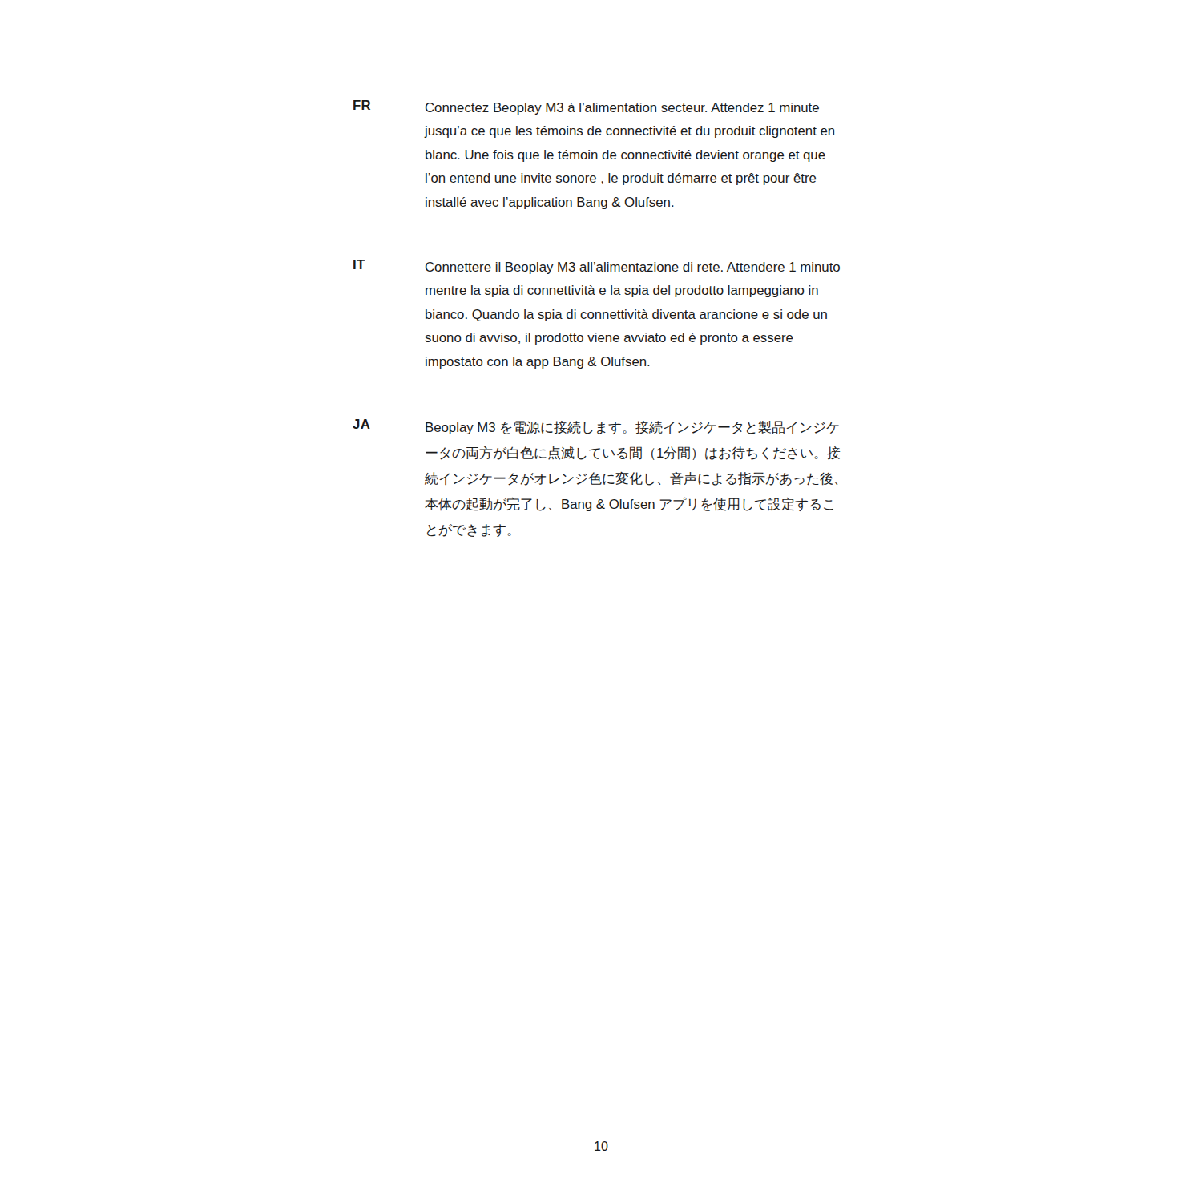FR
Connectez Beoplay M3 à l’alimentation secteur. Attendez 1 minute jusqu’a ce que les témoins de connectivité et du produit clignotent en blanc. Une fois que le témoin de connectivité devient orange et que l’on entend une invite sonore , le produit démarre et prêt pour être installé avec l’application Bang & Olufsen.
IT
Connettere il Beoplay M3 all’alimentazione di rete. Attendere 1 minuto mentre la spia di connettività e la spia del prodotto lampeggiano in bianco. Quando la spia di connettività diventa arancione e si ode un suono di avviso, il prodotto viene avviato ed è pronto a essere impostato con la app Bang & Olufsen.
JA
Beoplay M3 を電源に接続します。接続インジケータと製品インジケータの両方が白色に点滅している間（1分間）はお待ちください。接続インジケータがオレンジ色に変化し、音声による指示があった後、本体の起動が完了し、Bang & Olufsen アプリを使用して設定することができます。
10